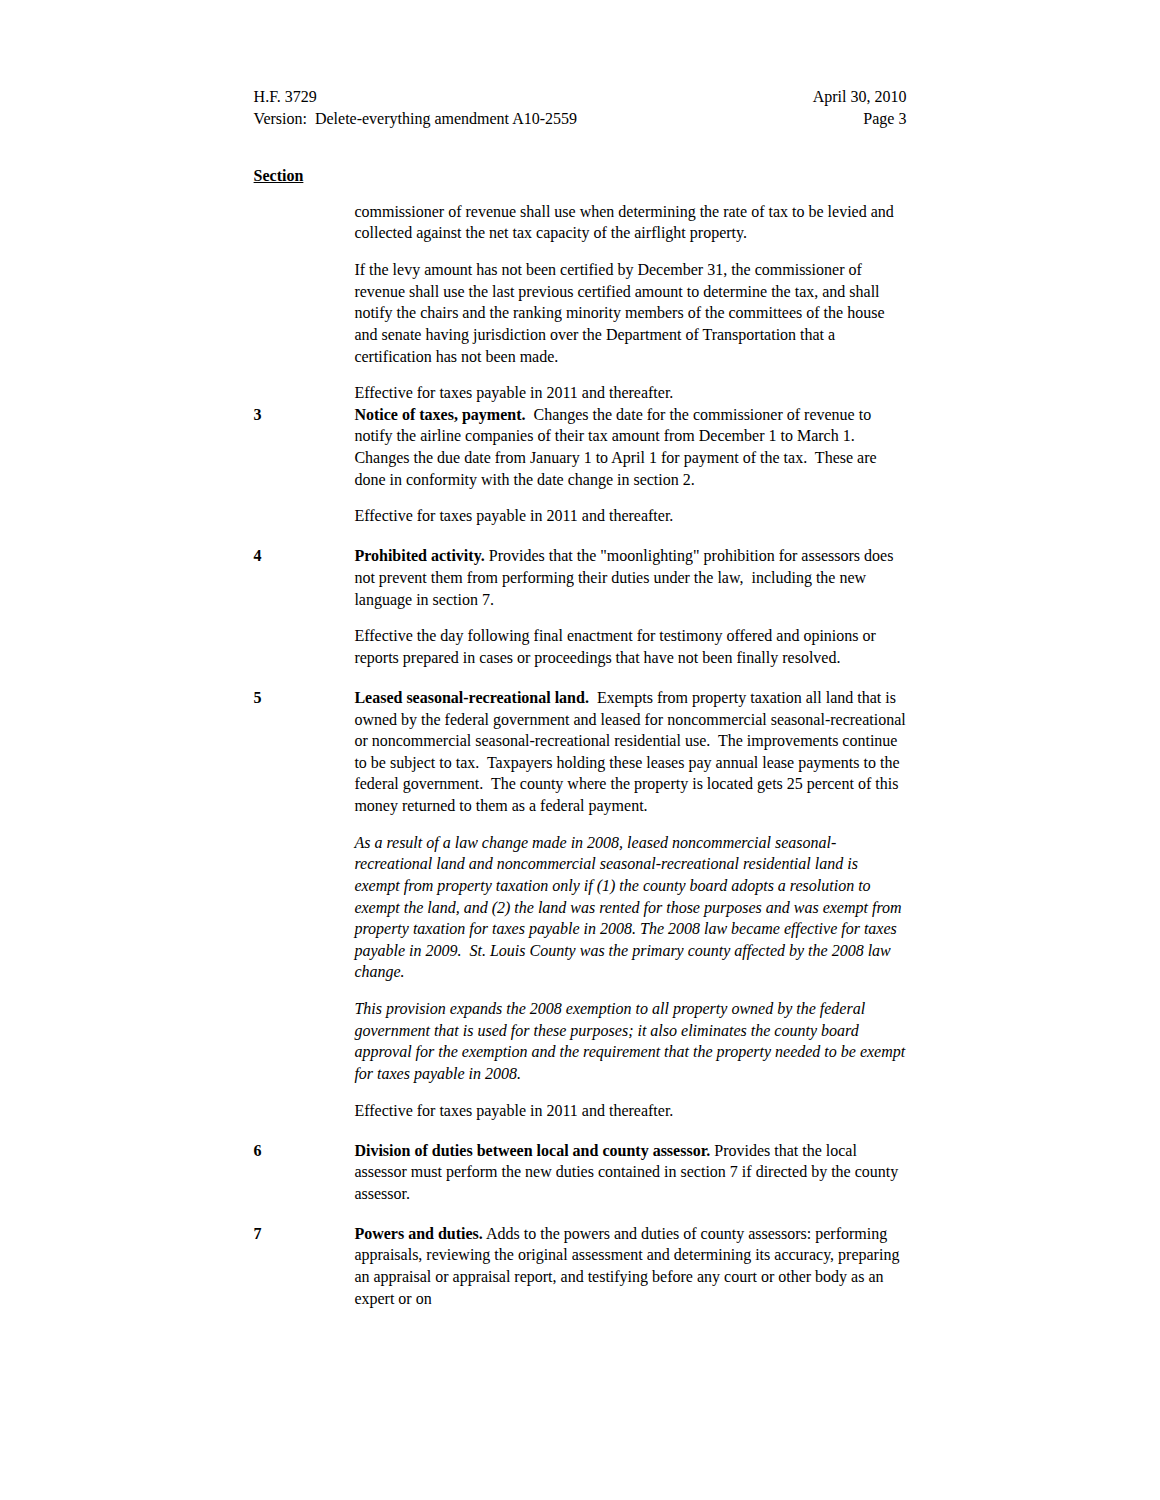H.F. 3729
April 30, 2010
Version: Delete-everything amendment A10-2559
Page 3
Section
commissioner of revenue shall use when determining the rate of tax to be levied and collected against the net tax capacity of the airflight property.
If the levy amount has not been certified by December 31, the commissioner of revenue shall use the last previous certified amount to determine the tax, and shall notify the chairs and the ranking minority members of the committees of the house and senate having jurisdiction over the Department of Transportation that a certification has not been made.
Effective for taxes payable in 2011 and thereafter.
3
Notice of taxes, payment. Changes the date for the commissioner of revenue to notify the airline companies of their tax amount from December 1 to March 1. Changes the due date from January 1 to April 1 for payment of the tax. These are done in conformity with the date change in section 2.
Effective for taxes payable in 2011 and thereafter.
4
Prohibited activity. Provides that the "moonlighting" prohibition for assessors does not prevent them from performing their duties under the law, including the new language in section 7.
Effective the day following final enactment for testimony offered and opinions or reports prepared in cases or proceedings that have not been finally resolved.
5
Leased seasonal-recreational land. Exempts from property taxation all land that is owned by the federal government and leased for noncommercial seasonal-recreational or noncommercial seasonal-recreational residential use. The improvements continue to be subject to tax. Taxpayers holding these leases pay annual lease payments to the federal government. The county where the property is located gets 25 percent of this money returned to them as a federal payment.
As a result of a law change made in 2008, leased noncommercial seasonal-recreational land and noncommercial seasonal-recreational residential land is exempt from property taxation only if (1) the county board adopts a resolution to exempt the land, and (2) the land was rented for those purposes and was exempt from property taxation for taxes payable in 2008. The 2008 law became effective for taxes payable in 2009. St. Louis County was the primary county affected by the 2008 law change.
This provision expands the 2008 exemption to all property owned by the federal government that is used for these purposes; it also eliminates the county board approval for the exemption and the requirement that the property needed to be exempt for taxes payable in 2008.
Effective for taxes payable in 2011 and thereafter.
6
Division of duties between local and county assessor. Provides that the local assessor must perform the new duties contained in section 7 if directed by the county assessor.
7
Powers and duties. Adds to the powers and duties of county assessors: performing appraisals, reviewing the original assessment and determining its accuracy, preparing an appraisal or appraisal report, and testifying before any court or other body as an expert or on